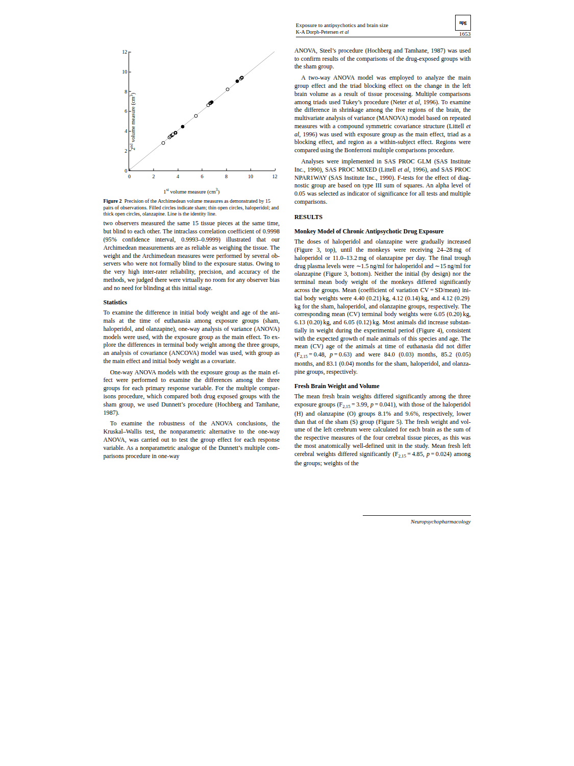npg
1653
Exposure to antipsychotics and brain size
K-A Dorph-Petersen et al
2nd volume measure (cm3)
0
2
4
6
8
10
12
0
2
4
6
8
10
12
1st volume measure (cm3)
Figure 2 Precision of the Archimedean volume measures as demonstrated by 15 pairs of observations. Filled circles indicate sham; thin open circles, haloperidol; and thick open circles, olanzapine. Line is the identity line.
two observers measured the same 15 tissue pieces at the same time, but blind to each other. The intraclass correlation coefficient of 0.9998 (95% confidence interval, 0.9993–0.9999) illustrated that our Archimedean measurements are as reliable as weighing the tissue. The weight and the Archimedean measures were performed by several observers who were not formally blind to the exposure status. Owing to the very high inter-rater reliability, precision, and accuracy of the methods, we judged there were virtually no room for any observer bias and no need for blinding at this initial stage.
Statistics
To examine the difference in initial body weight and age of the animals at the time of euthanasia among exposure groups (sham, haloperidol, and olanzapine), one-way analysis of variance (ANOVA) models were used, with the exposure group as the main effect. To explore the differences in terminal body weight among the three groups, an analysis of covariance (ANCOVA) model was used, with group as the main effect and initial body weight as a covariate.
One-way ANOVA models with the exposure group as the main effect were performed to examine the differences among the three groups for each primary response variable. For the multiple comparisons procedure, which compared both drug exposed groups with the sham group, we used Dunnett’s procedure (Hochberg and Tamhane, 1987).
To examine the robustness of the ANOVA conclusions, the Kruskal–Wallis test, the nonparametric alternative to the one-way ANOVA, was carried out to test the group effect for each response variable. As a nonparametric analogue of the Dunnett’s multiple comparisons procedure in one-way
ANOVA, Steel’s procedure (Hochberg and Tamhane, 1987) was used to confirm results of the comparisons of the drug-exposed groups with the sham group.
A two-way ANOVA model was employed to analyze the main group effect and the triad blocking effect on the change in the left brain volume as a result of tissue processing. Multiple comparisons among triads used Tukey’s procedure (Neter et al, 1996). To examine the difference in shrinkage among the five regions of the brain, the multivariate analysis of variance (MANOVA) model based on repeated measures with a compound symmetric covariance structure (Littell et al, 1996) was used with exposure group as the main effect, triad as a blocking effect, and region as a within-subject effect. Regions were compared using the Bonferroni multiple comparisons procedure.
Analyses were implemented in SAS PROC GLM (SAS Institute Inc., 1990), SAS PROC MIXED (Littell et al, 1996), and SAS PROC NPAR1WAY (SAS Institute Inc., 1990). F-tests for the effect of diagnostic group are based on type III sum of squares. An alpha level of 0.05 was selected as indicator of significance for all tests and multiple comparisons.
RESULTS
Monkey Model of Chronic Antipsychotic Drug Exposure
The doses of haloperidol and olanzapine were gradually increased (Figure 3, top), until the monkeys were receiving 24–28 mg of haloperidol or 11.0–13.2 mg of olanzapine per day. The final trough drug plasma levels were ∼1.5 ng/ml for haloperidol and ∼15 ng/ml for olanzapine (Figure 3, bottom). Neither the initial (by design) nor the terminal mean body weight of the monkeys differed significantly across the groups. Mean (coefficient of variation CV = SD/mean) initial body weights were 4.40 (0.21) kg, 4.12 (0.14) kg, and 4.12 (0.29) kg for the sham, haloperidol, and olanzapine groups, respectively. The corresponding mean (CV) terminal body weights were 6.05 (0.20) kg, 6.13 (0.20) kg, and 6.05 (0.12) kg. Most animals did increase substantially in weight during the experimental period (Figure 4), consistent with the expected growth of male animals of this species and age. The mean (CV) age of the animals at time of euthanasia did not differ (F2,15 = 0.48, p = 0.63) and were 84.0 (0.03) months, 85.2 (0.05) months, and 83.1 (0.04) months for the sham, haloperidol, and olanzapine groups, respectively.
Fresh Brain Weight and Volume
The mean fresh brain weights differed significantly among the three exposure groups (F2,15 = 3.99, p = 0.041), with those of the haloperidol (H) and olanzapine (O) groups 8.1% and 9.6%, respectively, lower than that of the sham (S) group (Figure 5). The fresh weight and volume of the left cerebrum were calculated for each brain as the sum of the respective measures of the four cerebral tissue pieces, as this was the most anatomically well-defined unit in the study. Mean fresh left cerebral weights differed significantly (F2,15 = 4.85, p = 0.024) among the groups; weights of the
Neuropsychopharmacology